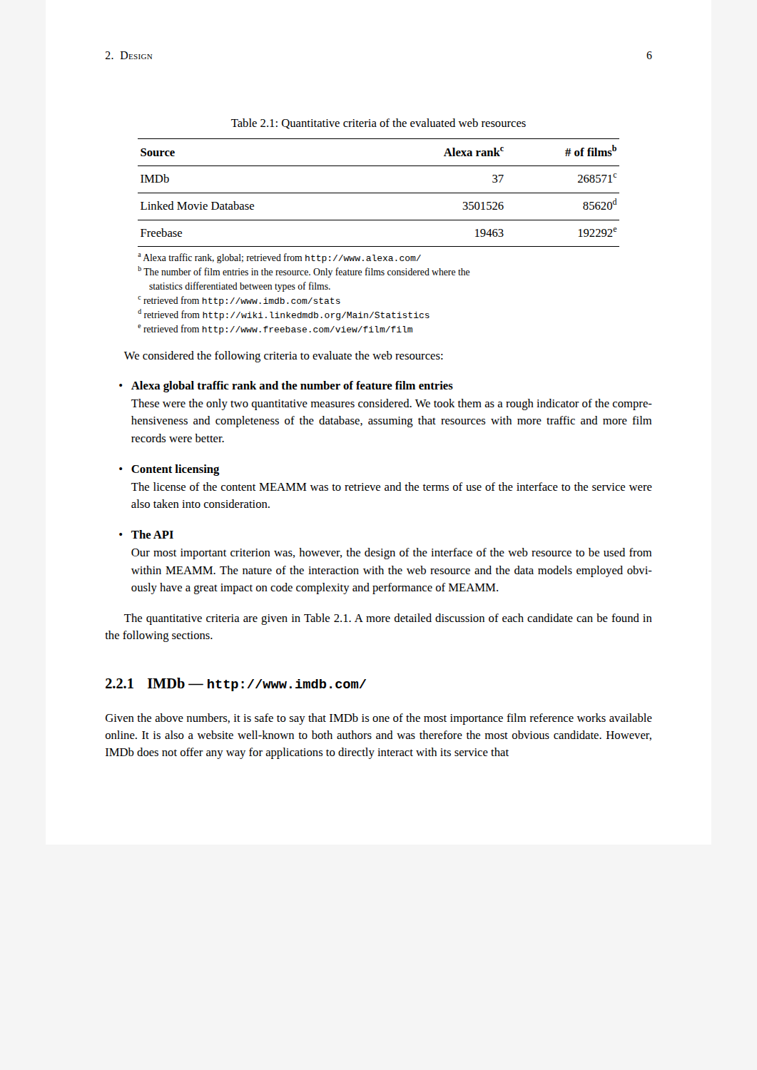2. Design 6
Table 2.1: Quantitative criteria of the evaluated web resources
| Source | Alexa rank c | # of films b |
| --- | --- | --- |
| IMDb | 37 | 268571 c |
| Linked Movie Database | 3501526 | 85620 d |
| Freebase | 19463 | 192292 e |
a Alexa traffic rank, global; retrieved from http://www.alexa.com/
b The number of film entries in the resource. Only feature films considered where the
statistics differentiated between types of films.
c retrieved from http://www.imdb.com/stats
d retrieved from http://wiki.linkedmdb.org/Main/Statistics
e retrieved from http://www.freebase.com/view/film/film
We considered the following criteria to evaluate the web resources:
Alexa global traffic rank and the number of feature film entries
These were the only two quantitative measures considered. We took them as a rough indicator of the comprehensiveness and completeness of the database, assuming that resources with more traffic and more film records were better.
Content licensing
The license of the content MEAMM was to retrieve and the terms of use of the interface to the service were also taken into consideration.
The API
Our most important criterion was, however, the design of the interface of the web resource to be used from within MEAMM. The nature of the interaction with the web resource and the data models employed obviously have a great impact on code complexity and performance of MEAMM.
The quantitative criteria are given in Table 2.1. A more detailed discussion of each candidate can be found in the following sections.
2.2.1 IMDb — http://www.imdb.com/
Given the above numbers, it is safe to say that IMDb is one of the most importance film reference works available online. It is also a website well-known to both authors and was therefore the most obvious candidate. However, IMDb does not offer any way for applications to directly interact with its service that